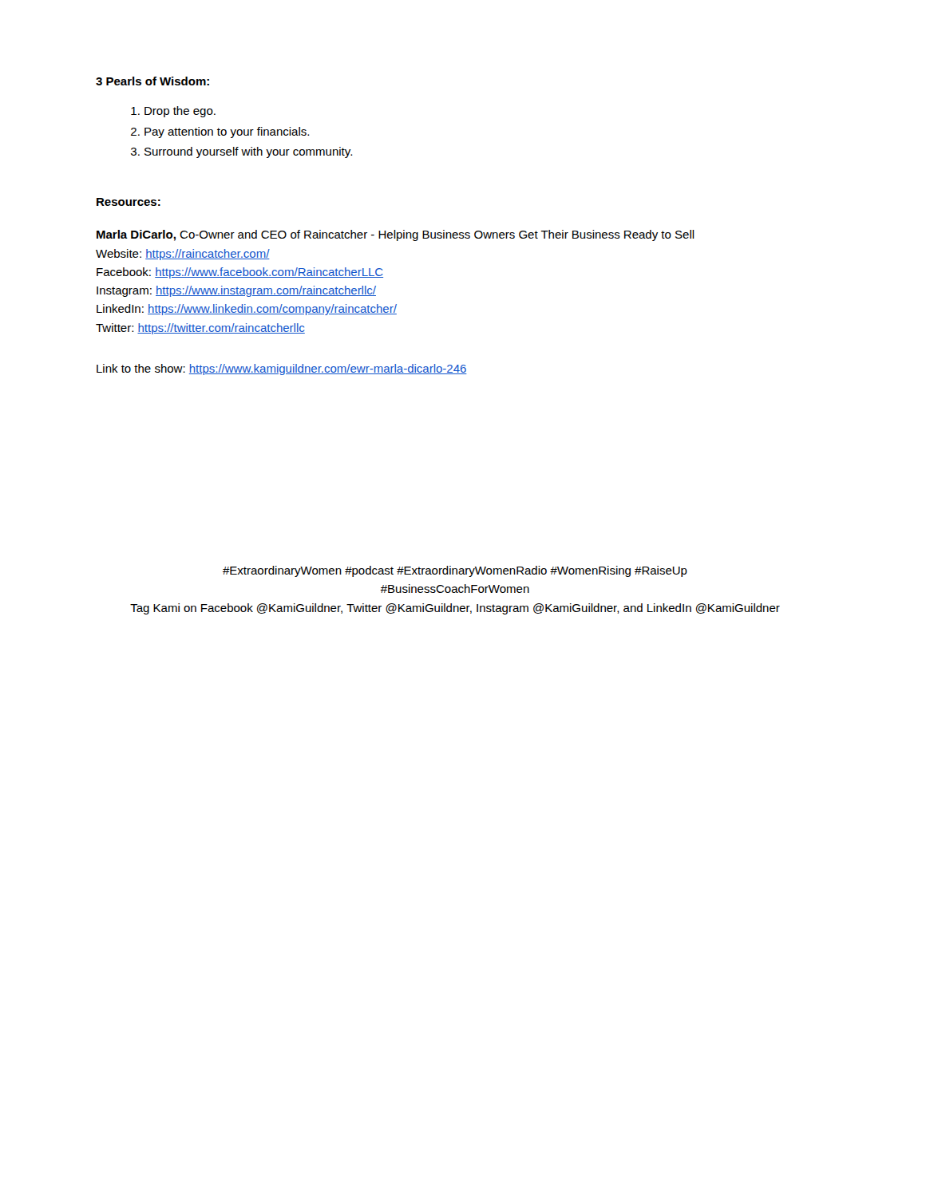3 Pearls of Wisdom:
Drop the ego.
Pay attention to your financials.
Surround yourself with your community.
Resources:
Marla DiCarlo, Co-Owner and CEO of Raincatcher - Helping Business Owners Get Their Business Ready to Sell
Website: https://raincatcher.com/
Facebook: https://www.facebook.com/RaincatcherLLC
Instagram: https://www.instagram.com/raincatcherllc/
LinkedIn: https://www.linkedin.com/company/raincatcher/
Twitter: https://twitter.com/raincatcherllc
Link to the show: https://www.kamiguildner.com/ewr-marla-dicarlo-246
#ExtraordinaryWomen #podcast #ExtraordinaryWomenRadio #WomenRising #RaiseUp
#BusinessCoachForWomen
Tag Kami on Facebook @KamiGuildner, Twitter @KamiGuildner, Instagram @KamiGuildner, and LinkedIn @KamiGuildner